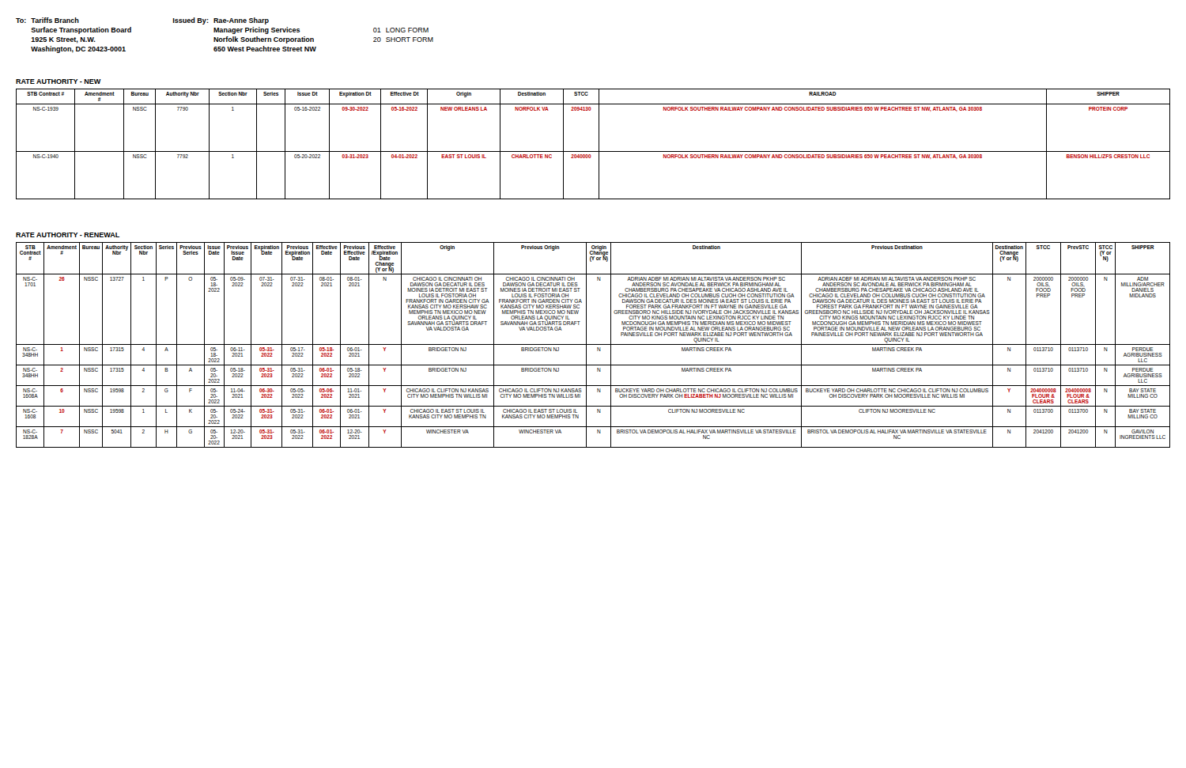| To: | Tariffs Branch | | Issued By: | Rae-Anne Sharp | | | |
| | Surface Transportation Board | | | Manager Pricing Services | | 01 | LONG FORM |
| | 1925 K Street, N.W. | | | Norfolk Southern Corporation | | 20 | SHORT FORM |
| | Washington, DC 20423-0001 | | | 650 West Peachtree Street NW | | | |
RATE AUTHORITY - NEW
| STB Contract # | Amendment # | Bureau | Authority Nbr | Section Nbr | Series | Issue Dt | Expiration Dt | Effective Dt | Origin | Destination | STCC | RAILROAD | SHIPPER |
| --- | --- | --- | --- | --- | --- | --- | --- | --- | --- | --- | --- | --- | --- |
| NS-C-1939 | | NSSC | 7790 | 1 | | 05-16-2022 | 09-30-2022 | 05-16-2022 | NEW ORLEANS LA | NORFOLK VA | 2094130 | NORFOLK SOUTHERN RAILWAY COMPANY AND CONSOLIDATED SUBSIDIARIES 650 W PEACHTREE ST NW, ATLANTA, GA 30308 | PROTEIN CORP |
| NS-C-1940 | | NSSC | 7792 | 1 | | 05-20-2022 | 03-31-2023 | 04-01-2022 | EAST ST LOUIS IL | CHARLOTTE NC | 2040000 | NORFOLK SOUTHERN RAILWAY COMPANY AND CONSOLIDATED SUBSIDIARIES 650 W PEACHTREE ST NW, ATLANTA, GA 30308 | BENSON HILL/ZFS CRESTON LLC |
RATE AUTHORITY - RENEWAL
| STB Contract # | Amendment # | Bureau | Authority Nbr | Section Nbr | Series | Previous Series | Issue Date | Previous Issue Date | Expiration Date | Previous Expiration Date | Effective Date | Previous Effective Date | Effective /Expiration Date Change (Y or N) | Origin | Previous Origin | Origin Change (Y or N) | Destination | Previous Destination | Destination Change (Y or N) | STCC | PrevSTC | STCC (Y or N) | SHIPPER |
| --- | --- | --- | --- | --- | --- | --- | --- | --- | --- | --- | --- | --- | --- | --- | --- | --- | --- | --- | --- | --- | --- | --- | --- |
| NS-C-1701 | 26 | NSSC | 13727 | 1 | P | O | 05-18-2022 | 05-09-2022 | 07-31-2022 | 07-31-2022 | 08-01-2021 | 08-01-2021 | N | CHICAGO IL CINCINNATI OH DAWSON GA DECATUR IL DES MOINES IA DETROIT MI EAST ST LOUIS IL FOSTORIA OH FRANKFORT IN GARDEN CITY GA KANSAS CITY MO KERSHAW SC MEMPHIS TN MEXICO MO NEW ORLEANS LA QUINCY IL SAVANNAH GA STUARTS DRAFT VA VALDOSTA GA | CHICAGO IL CINCINNATI OH DAWSON GA DECATUR IL DES MOINES IA DETROIT MI EAST ST LOUIS IL FOSTORIA OH FRANKFORT IN GARDEN CITY GA KANSAS CITY MO KERSHAW SC MEMPHIS TN MEXICO MO NEW ORLEANS LA QUINCY IL SAVANNAH GA STUARTS DRAFT VA VALDOSTA GA | N | ADRIAN ADBF MI ADRIAN MI ALTAVISTA VA ANDERSON PKHP SC ANDERSON SC AVONDALE AL BERWICK PA BIRMINGHAM AL CHAMBERSBURG PA CHESAPEAKE VA CHICAGO ASHLAND AVE IL CHICAGO IL CLEVELAND OH COLUMBUS CUOH OH CONSTITUTION GA DAWSON GA DECATUR IL DES MOINES IA EAST ST LOUIS IL ERIE PA FOREST PARK GA FRANKFORT IN FT WAYNE IN GAINESVILLE GA GREENSBORO NC HILLSIDE NJ IVORYDALE OH JACKSONVILLE IL KANSAS CITY MO KINGS MOUNTAIN NC LEXINGTON RJCC KY LINDE TN MCDONOUGH GA MEMPHIS TN MERIDIAN MS MEXICO MO MIDWEST PORTAGE IN MOUNDVILLE AL NEW ORLEANS LA ORANGEBURG SC PAINESVILLE OH PORT NEWARK ELIZABE NJ PORT WENTWORTH GA QUINCY IL | ADRIAN ADBF MI ADRIAN MI ALTAVISTA VA ANDERSON PKHP SC ANDERSON SC AVONDALE AL BERWICK PA BIRMINGHAM AL CHAMBERSBURG PA CHESAPEAKE VA CHICAGO ASHLAND AVE IL CHICAGO IL CLEVELAND OH COLUMBUS CUOH OH CONSTITUTION GA DAWSON GA DECATUR IL DES MOINES IA EAST ST LOUIS IL ERIE PA FOREST PARK GA FRANKFORT IN FT WAYNE IN GAINESVILLE GA GREENSBORO NC HILLSIDE NJ IVORYDALE OH JACKSONVILLE IL KANSAS CITY MO KINGS MOUNTAIN NC LEXINGTON RJCC KY LINDE TN MCDONOUGH GA MEMPHIS TN MERIDIAN MS MEXICO MO MIDWEST PORTAGE IN MOUNDVILLE AL NEW ORLEANS LA ORANGEBURG SC PAINESVILLE OH PORT NEWARK ELIZABE NJ PORT WENTWORTH GA QUINCY IL | N | 2000000 OILS, FOOD PREP | 2000000 OILS, FOOD PREP | N | ADM MILLING/ARCHER DANIELS MIDLANDS |
| NS-C-348HH | 1 | NSSC | 17315 | 4 | A | | 05-18-2022 | 06-11-2021 | 05-31-2022 | 05-17-2022 | 05-18-2022 | 06-01-2021 | Y | BRIDGETON NJ | BRIDGETON NJ | N | MARTINS CREEK PA | MARTINS CREEK PA | N | 0113710 | 0113710 | N | PERDUE AGRIBUSINESS LLC |
| NS-C-348HH | 2 | NSSC | 17315 | 4 | B | A | 05-20-2022 | 05-18-2022 | 05-31-2023 | 05-31-2022 | 06-01-2022 | 05-18-2022 | Y | BRIDGETON NJ | BRIDGETON NJ | N | MARTINS CREEK PA | MARTINS CREEK PA | N | 0113710 | 0113710 | N | PERDUE AGRIBUSINESS LLC |
| NS-C-1608A | 6 | NSSC | 19598 | 2 | G | F | 05-20-2022 | 11-04-2021 | 06-30-2022 | 05-05-2022 | 05-06-2022 | 11-01-2021 | Y | CHICAGO IL CLIFTON NJ KANSAS CITY MO MEMPHIS TN WILLIS MI | CHICAGO IL CLIFTON NJ KANSAS CITY MO MEMPHIS TN WILLIS MI | N | BUCKEYE YARD OH CHARLOTTE NC CHICAGO IL CLIFTON NJ COLUMBUS OH DISCOVERY PARK OH ELIZABETH NJ MOORESVILLE NC WILLIS MI | BUCKEYE YARD OH CHARLOTTE NC CHICAGO IL CLIFTON NJ COLUMBUS OH DISCOVERY PARK OH MOORESVILLE NC WILLIS MI | Y | 204000008 FLOUR & CLEARS | 204000008 FLOUR & CLEARS | N | BAY STATE MILLING CO |
| NS-C-1608 | 10 | NSSC | 19598 | 1 | L | K | 05-20-2022 | 05-24-2022 | 05-31-2023 | 05-31-2022 | 06-01-2022 | 06-01-2021 | Y | CHICAGO IL EAST ST LOUIS IL KANSAS CITY MO MEMPHIS TN | CHICAGO IL EAST ST LOUIS IL KANSAS CITY MO MEMPHIS TN | N | CLIFTON NJ MOORESVILLE NC | CLIFTON NJ MOORESVILLE NC | N | 0113700 | 0113700 | N | BAY STATE MILLING CO |
| NS-C-1828A | 7 | NSSC | 5041 | 2 | H | G | 05-20-2022 | 12-20-2021 | 05-31-2023 | 05-31-2022 | 06-01-2022 | 12-20-2021 | Y | WINCHESTER VA | WINCHESTER VA | N | BRISTOL VA DEMOPOLIS AL HALIFAX VA MARTINSVILLE VA STATESVILLE NC | BRISTOL VA DEMOPOLIS AL HALIFAX VA MARTINSVILLE VA STATESVILLE NC | N | 2041200 | 2041200 | N | GAVILON INGREDIENTS LLC |